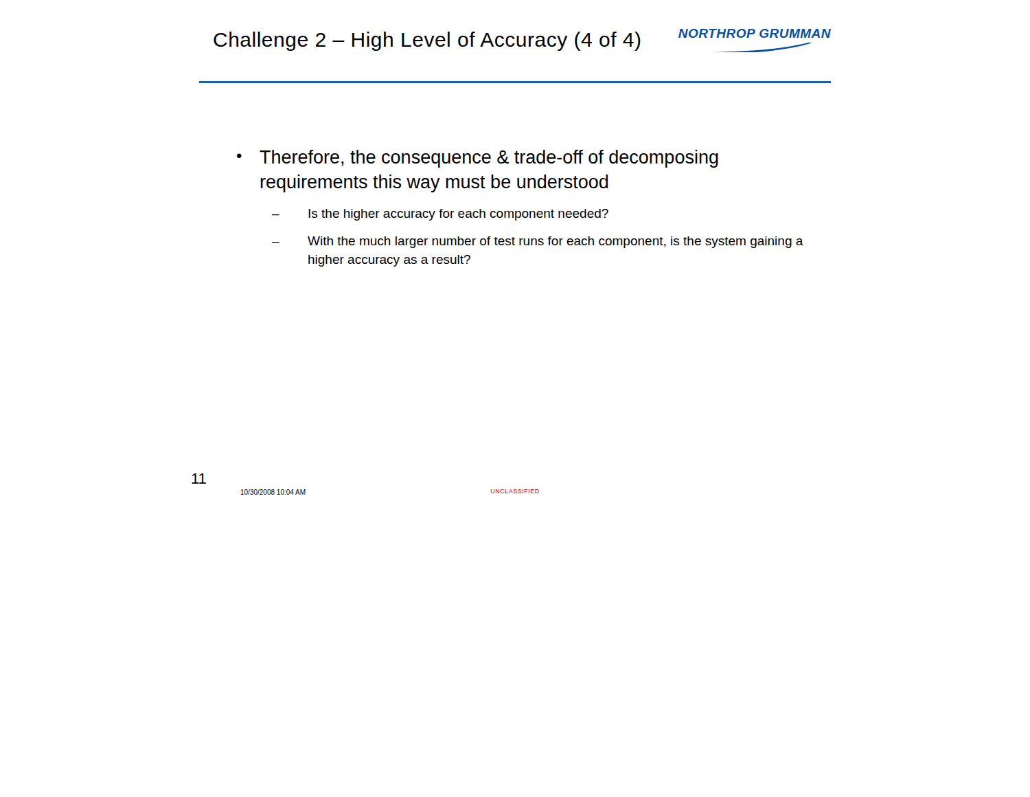Challenge 2 – High Level of Accuracy (4 of 4)
NORTHROP GRUMMAN
Therefore, the consequence & trade-off of decomposing requirements this way must be understood
Is the higher accuracy for each component needed?
With the much larger number of test runs for each component, is the system gaining a higher accuracy as a result?
11
10/30/2008 10:04 AM
UNCLASSIFIED